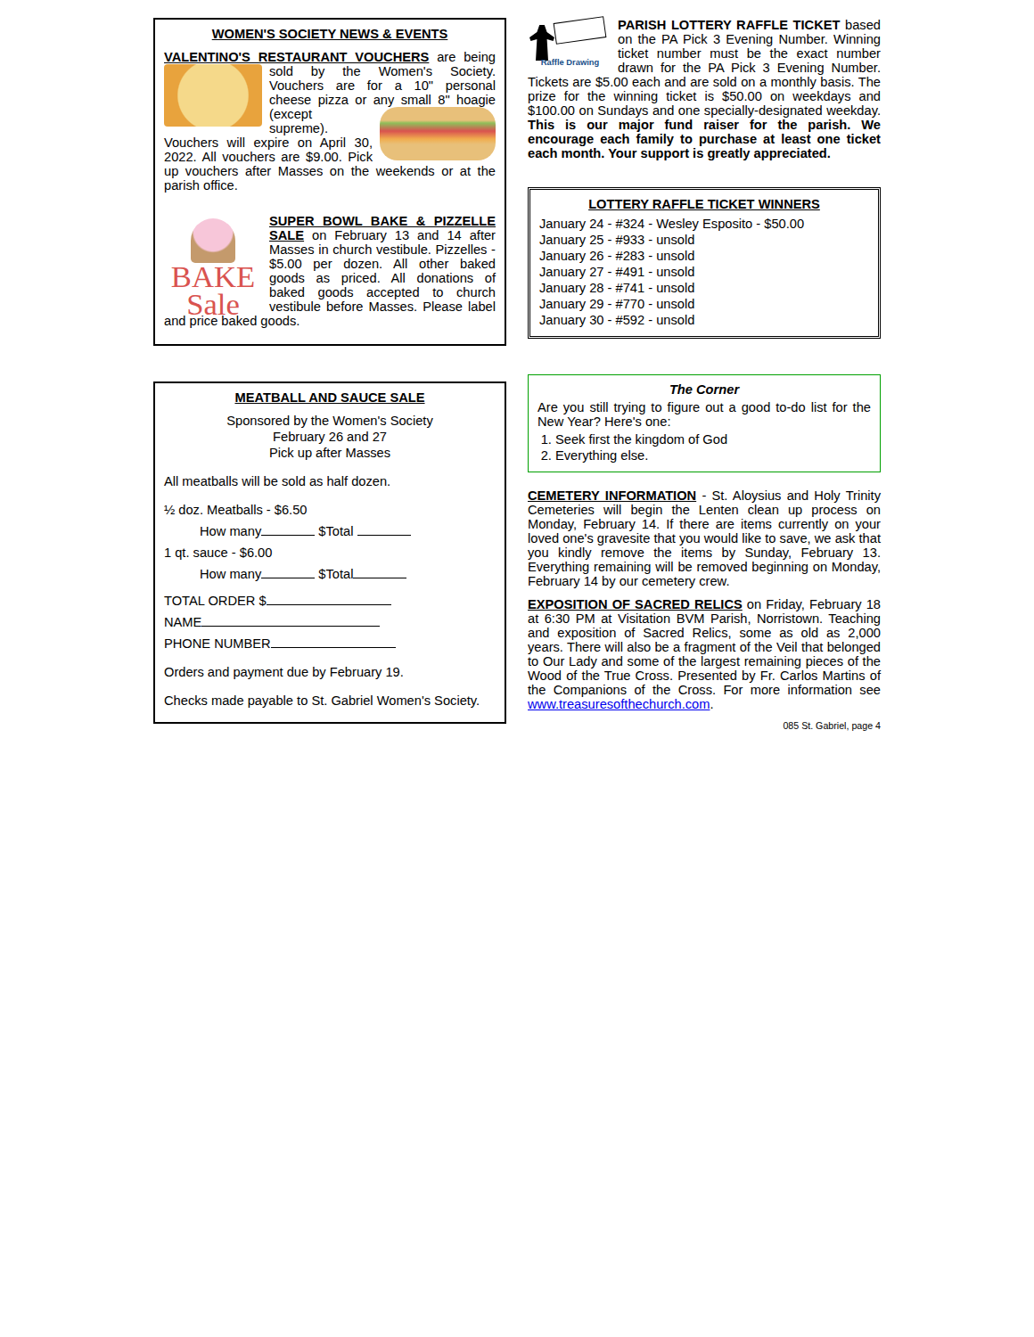WOMEN'S SOCIETY NEWS & EVENTS
VALENTINO'S RESTAURANT VOUCHERS are being sold by the Women's Society. Vouchers are for a 10" personal cheese pizza or any small 8" hoagie (except supreme). Vouchers will expire on April 30, 2022. All vouchers are $9.00. Pick up vouchers after Masses on the weekends or at the parish office.
BAKE
Sale SUPER BOWL BAKE & PIZZELLE SALE on February 13 and 14 after Masses in church vestibule. Pizzelles - $5.00 per dozen. All other baked goods as priced. All donations of baked goods accepted to church vestibule before Masses. Please label and price baked goods.
MEATBALL AND SAUCE SALE
Sponsored by the Women's Society
February 26 and 27
Pick up after Masses
All meatballs will be sold as half dozen.
½ doz. Meatballs - $6.50
How many $Total
1 qt. sauce - $6.00
How many $Total
TOTAL ORDER $
NAME
PHONE NUMBER
Orders and payment due by February 19.
Checks made payable to St. Gabriel Women's Society.
Raffle Drawing PARISH LOTTERY RAFFLE TICKET based on the PA Pick 3 Evening Number. Winning ticket number must be the exact number drawn for the PA Pick 3 Evening Number. Tickets are $5.00 each and are sold on a monthly basis. The prize for the winning ticket is $50.00 on weekdays and $100.00 on Sundays and one specially-designated weekday. This is our major fund raiser for the parish. We encourage each family to purchase at least one ticket each month. Your support is greatly appreciated.
LOTTERY RAFFLE TICKET WINNERS
January 24 - #324 - Wesley Esposito - $50.00
January 25 - #933 - unsold
January 26 - #283 - unsold
January 27 - #491 - unsold
January 28 - #741 - unsold
January 29 - #770 - unsold
January 30 - #592 - unsold
The Corner
Are you still trying to figure out a good to-do list for the New Year? Here's one:
Seek first the kingdom of God
Everything else.
CEMETERY INFORMATION - St. Aloysius and Holy Trinity Cemeteries will begin the Lenten clean up process on Monday, February 14. If there are items currently on your loved one's gravesite that you would like to save, we ask that you kindly remove the items by Sunday, February 13. Everything remaining will be removed beginning on Monday, February 14 by our cemetery crew.
EXPOSITION OF SACRED RELICS on Friday, February 18 at 6:30 PM at Visitation BVM Parish, Norristown. Teaching and exposition of Sacred Relics, some as old as 2,000 years. There will also be a fragment of the Veil that belonged to Our Lady and some of the largest remaining pieces of the Wood of the True Cross. Presented by Fr. Carlos Martins of the Companions of the Cross. For more information see www.treasuresofthechurch.com.
085 St. Gabriel, page 4